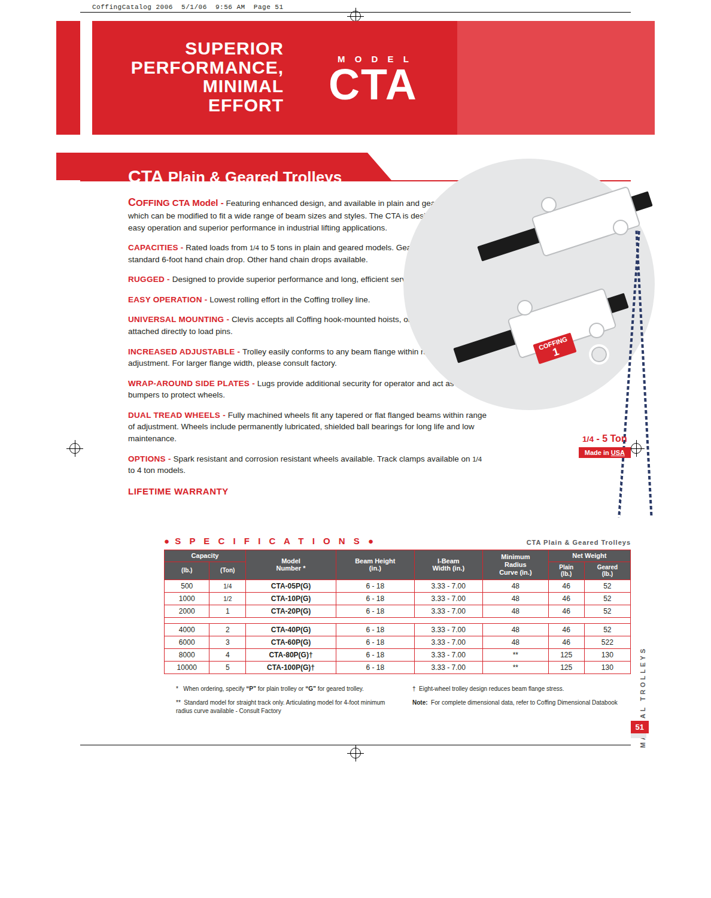CoffingCatalog 2006 5/1/06 9:56 AM Page 51
SUPERIOR PERFORMANCE, MINIMAL EFFORT
M O D E L
CTA
MANUAL TROLLEYS
CTA Plain & Geared Trolleys
COFFING CTA Model - Featuring enhanced design, and available in plain and geared models which can be modified to fit a wide range of beam sizes and styles. The CTA is designed to provide easy operation and superior performance in industrial lifting applications.
CAPACITIES - Rated loads from 1/4 to 5 tons in plain and geared models. Geared trolleys have standard 6-foot hand chain drop. Other hand chain drops available.
RUGGED - Designed to provide superior performance and long, efficient service.
EASY OPERATION - Lowest rolling effort in the Coffing trolley line.
UNIVERSAL MOUNTING - Clevis accepts all Coffing hook-mounted hoists, or lug-mounted hoists attached directly to load pins.
INCREASED ADJUSTABLE - Trolley easily conforms to any beam flange within range of adjustment. For larger flange width, please consult factory.
WRAP-AROUND SIDE PLATES - Lugs provide additional security for operator and act as bumpers to protect wheels.
DUAL TREAD WHEELS - Fully machined wheels fit any tapered or flat flanged beams within range of adjustment. Wheels include permanently lubricated, shielded ball bearings for long life and low maintenance.
OPTIONS - Spark resistant and corrosion resistant wheels available. Track clamps available on 1/4 to 4 ton models.
LIFETIME WARRANTY
COFFING1
1/4 - 5 Ton
Made in USA
● S P E C I F I C A T I O N S ●
CTA Plain & Geared Trolleys
| Capacity | Model Number * | Beam Height (in.) | I-Beam Width (in.) | Minimum Radius Curve (in.) | Net Weight |
| --- | --- | --- | --- | --- | --- |
| (lb.) | (Ton) | Plain (lb.) | Geared (lb.) |
| 500 | 1/4 | CTA-05P(G) | 6 - 18 | 3.33 - 7.00 | 48 | 46 | 52 |
| 1000 | 1/2 | CTA-10P(G) | 6 - 18 | 3.33 - 7.00 | 48 | 46 | 52 |
| 2000 | 1 | CTA-20P(G) | 6 - 18 | 3.33 - 7.00 | 48 | 46 | 52 |
| 4000 | 2 | CTA-40P(G) | 6 - 18 | 3.33 - 7.00 | 48 | 46 | 52 |
| 6000 | 3 | CTA-60P(G) | 6 - 18 | 3.33 - 7.00 | 48 | 46 | 522 |
| 8000 | 4 | CTA-80P(G)† | 6 - 18 | 3.33 - 7.00 | ** | 125 | 130 |
| 10000 | 5 | CTA-100P(G)† | 6 - 18 | 3.33 - 7.00 | ** | 125 | 130 |
* When ordering, specify “P” for plain trolley or “G” for geared trolley.
** Standard model for straight track only. Articulating model for 4-foot minimum radius curve available - Consult Factory
† Eight-wheel trolley design reduces beam flange stress.
Note: For complete dimensional data, refer to Coffing Dimensional Databook
MANUAL TROLLEYS
51